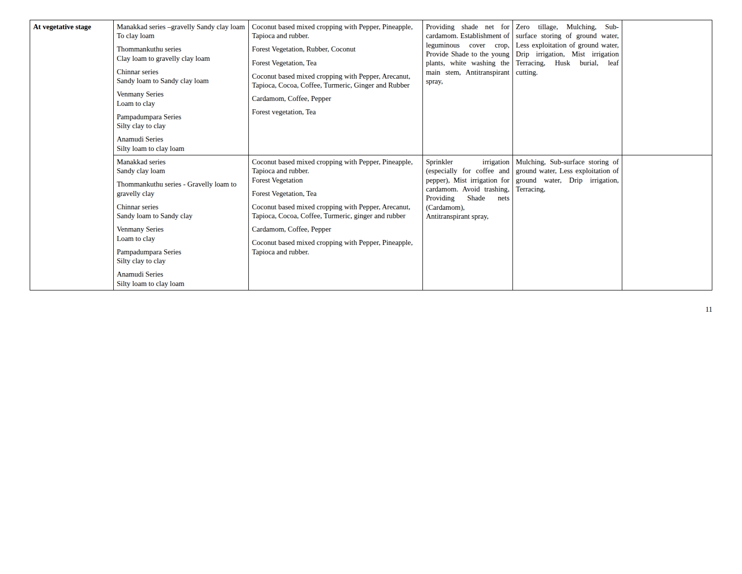| At vegetative stage | Manakkad series –gravelly Sandy clay loam To clay loam Thommankuthu series Clay loam to gravelly clay loam Chinnar series Sandy loam to Sandy clay loam Venmany Series Loam to clay Pampadumpara Series Silty clay to clay Anamudi Series Silty loam to clay loam | Coconut based mixed cropping with Pepper, Pineapple, Tapioca and rubber. Forest Vegetation, Rubber, Coconut Forest Vegetation, Tea Coconut based mixed cropping with Pepper, Arecanut, Tapioca, Cocoa, Coffee, Turmeric, Ginger and Rubber Cardamom, Coffee, Pepper Forest vegetation, Tea | Providing shade net for cardamom. Establishment of leguminous cover crop, Provide Shade to the young plants, white washing the main stem, Antitranspirant spray, | Zero tillage, Mulching, Sub-surface storing of ground water, Less exploitation of ground water, Drip irrigation, Mist irrigation Terracing, Husk burial, leaf cutting. | |
| Manakkad series Sandy clay loam Thommankuthu series - Gravelly loam to gravelly clay Chinnar series Sandy loam to Sandy clay Venmany Series Loam to clay Pampadumpara Series Silty clay to clay Anamudi Series Silty loam to clay loam | Coconut based mixed cropping with Pepper, Pineapple, Tapioca and rubber. Forest Vegetation Forest Vegetation, Tea Coconut based mixed cropping with Pepper, Arecanut, Tapioca, Cocoa, Coffee, Turmeric, ginger and rubber Cardamom, Coffee, Pepper Coconut based mixed cropping with Pepper, Pineapple, Tapioca and rubber. | Sprinkler irrigation (especially for coffee and pepper), Mist irrigation for cardamom. Avoid trashing, Providing Shade nets (Cardamom), Antitranspirant spray, | Mulching, Sub-surface storing of ground water, Less exploitation of ground water, Drip irrigation, Terracing, | |
11